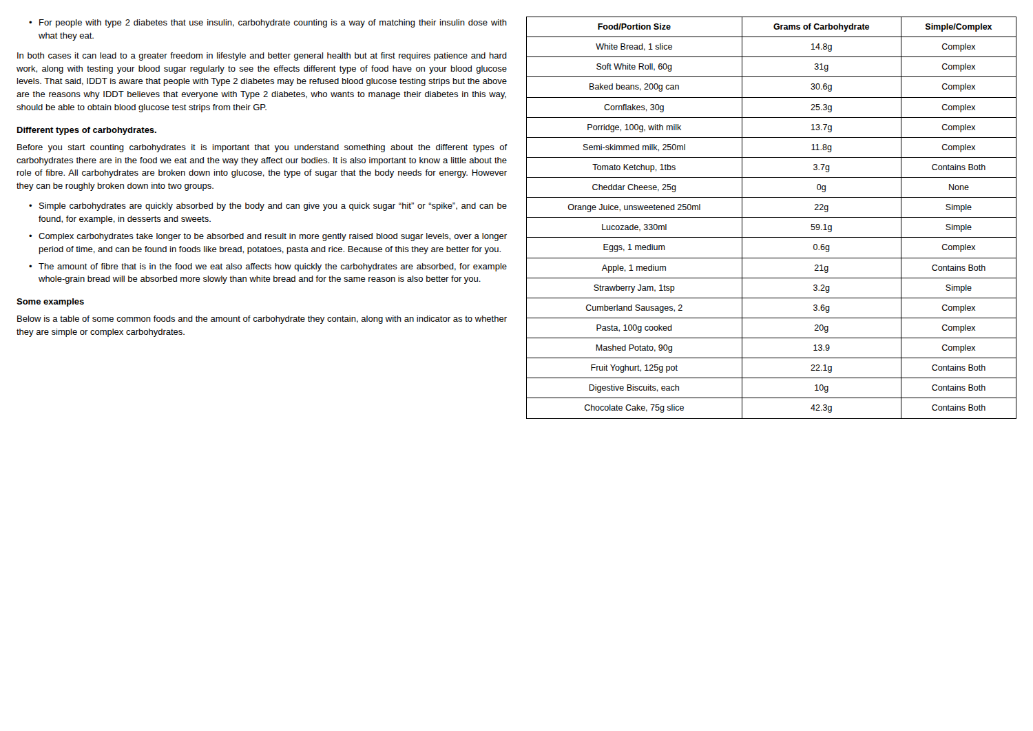For people with type 2 diabetes that use insulin, carbohydrate counting is a way of matching their insulin dose with what they eat.
In both cases it can lead to a greater freedom in lifestyle and better general health but at first requires patience and hard work, along with testing your blood sugar regularly to see the effects different type of food have on your blood glucose levels. That said, IDDT is aware that people with Type 2 diabetes may be refused blood glucose testing strips but the above are the reasons why IDDT believes that everyone with Type 2 diabetes, who wants to manage their diabetes in this way, should be able to obtain blood glucose test strips from their GP.
Different types of carbohydrates.
Before you start counting carbohydrates it is important that you understand something about the different types of carbohydrates there are in the food we eat and the way they affect our bodies. It is also important to know a little about the role of fibre. All carbohydrates are broken down into glucose, the type of sugar that the body needs for energy. However they can be roughly broken down into two groups.
Simple carbohydrates are quickly absorbed by the body and can give you a quick sugar “hit” or “spike”, and can be found, for example, in desserts and sweets.
Complex carbohydrates take longer to be absorbed and result in more gently raised blood sugar levels, over a longer period of time, and can be found in foods like bread, potatoes, pasta and rice. Because of this they are better for you.
The amount of fibre that is in the food we eat also affects how quickly the carbohydrates are absorbed, for example whole-grain bread will be absorbed more slowly than white bread and for the same reason is also better for you.
Some examples
Below is a table of some common foods and the amount of carbohydrate they contain, along with an indicator as to whether they are simple or complex carbohydrates.
| Food/Portion Size | Grams of Carbohydrate | Simple/Complex |
| --- | --- | --- |
| White Bread, 1 slice | 14.8g | Complex |
| Soft White Roll, 60g | 31g | Complex |
| Baked beans, 200g can | 30.6g | Complex |
| Cornflakes, 30g | 25.3g | Complex |
| Porridge, 100g, with milk | 13.7g | Complex |
| Semi-skimmed milk, 250ml | 11.8g | Complex |
| Tomato Ketchup, 1tbs | 3.7g | Contains Both |
| Cheddar Cheese, 25g | 0g | None |
| Orange Juice, unsweetened 250ml | 22g | Simple |
| Lucozade, 330ml | 59.1g | Simple |
| Eggs, 1 medium | 0.6g | Complex |
| Apple, 1 medium | 21g | Contains Both |
| Strawberry Jam, 1tsp | 3.2g | Simple |
| Cumberland Sausages, 2 | 3.6g | Complex |
| Pasta, 100g cooked | 20g | Complex |
| Mashed Potato, 90g | 13.9 | Complex |
| Fruit Yoghurt, 125g pot | 22.1g | Contains Both |
| Digestive Biscuits, each | 10g | Contains Both |
| Chocolate Cake, 75g slice | 42.3g | Contains Both |